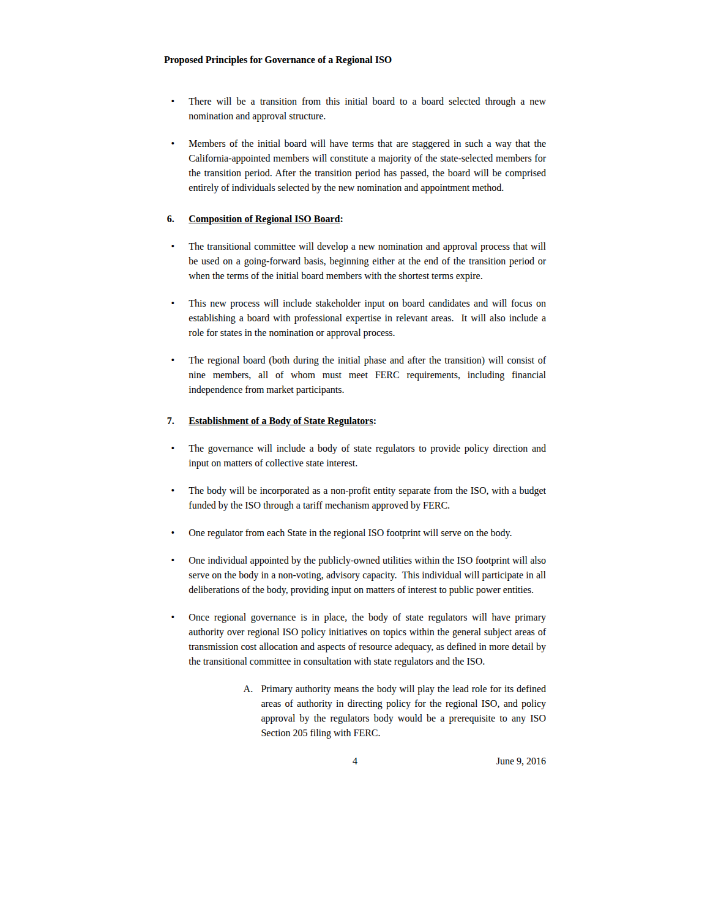Proposed Principles for Governance of a Regional ISO
There will be a transition from this initial board to a board selected through a new nomination and approval structure.
Members of the initial board will have terms that are staggered in such a way that the California-appointed members will constitute a majority of the state-selected members for the transition period. After the transition period has passed, the board will be comprised entirely of individuals selected by the new nomination and appointment method.
6. Composition of Regional ISO Board:
The transitional committee will develop a new nomination and approval process that will be used on a going-forward basis, beginning either at the end of the transition period or when the terms of the initial board members with the shortest terms expire.
This new process will include stakeholder input on board candidates and will focus on establishing a board with professional expertise in relevant areas. It will also include a role for states in the nomination or approval process.
The regional board (both during the initial phase and after the transition) will consist of nine members, all of whom must meet FERC requirements, including financial independence from market participants.
7. Establishment of a Body of State Regulators:
The governance will include a body of state regulators to provide policy direction and input on matters of collective state interest.
The body will be incorporated as a non-profit entity separate from the ISO, with a budget funded by the ISO through a tariff mechanism approved by FERC.
One regulator from each State in the regional ISO footprint will serve on the body.
One individual appointed by the publicly-owned utilities within the ISO footprint will also serve on the body in a non-voting, advisory capacity. This individual will participate in all deliberations of the body, providing input on matters of interest to public power entities.
Once regional governance is in place, the body of state regulators will have primary authority over regional ISO policy initiatives on topics within the general subject areas of transmission cost allocation and aspects of resource adequacy, as defined in more detail by the transitional committee in consultation with state regulators and the ISO.
A. Primary authority means the body will play the lead role for its defined areas of authority in directing policy for the regional ISO, and policy approval by the regulators body would be a prerequisite to any ISO Section 205 filing with FERC.
4
June 9, 2016